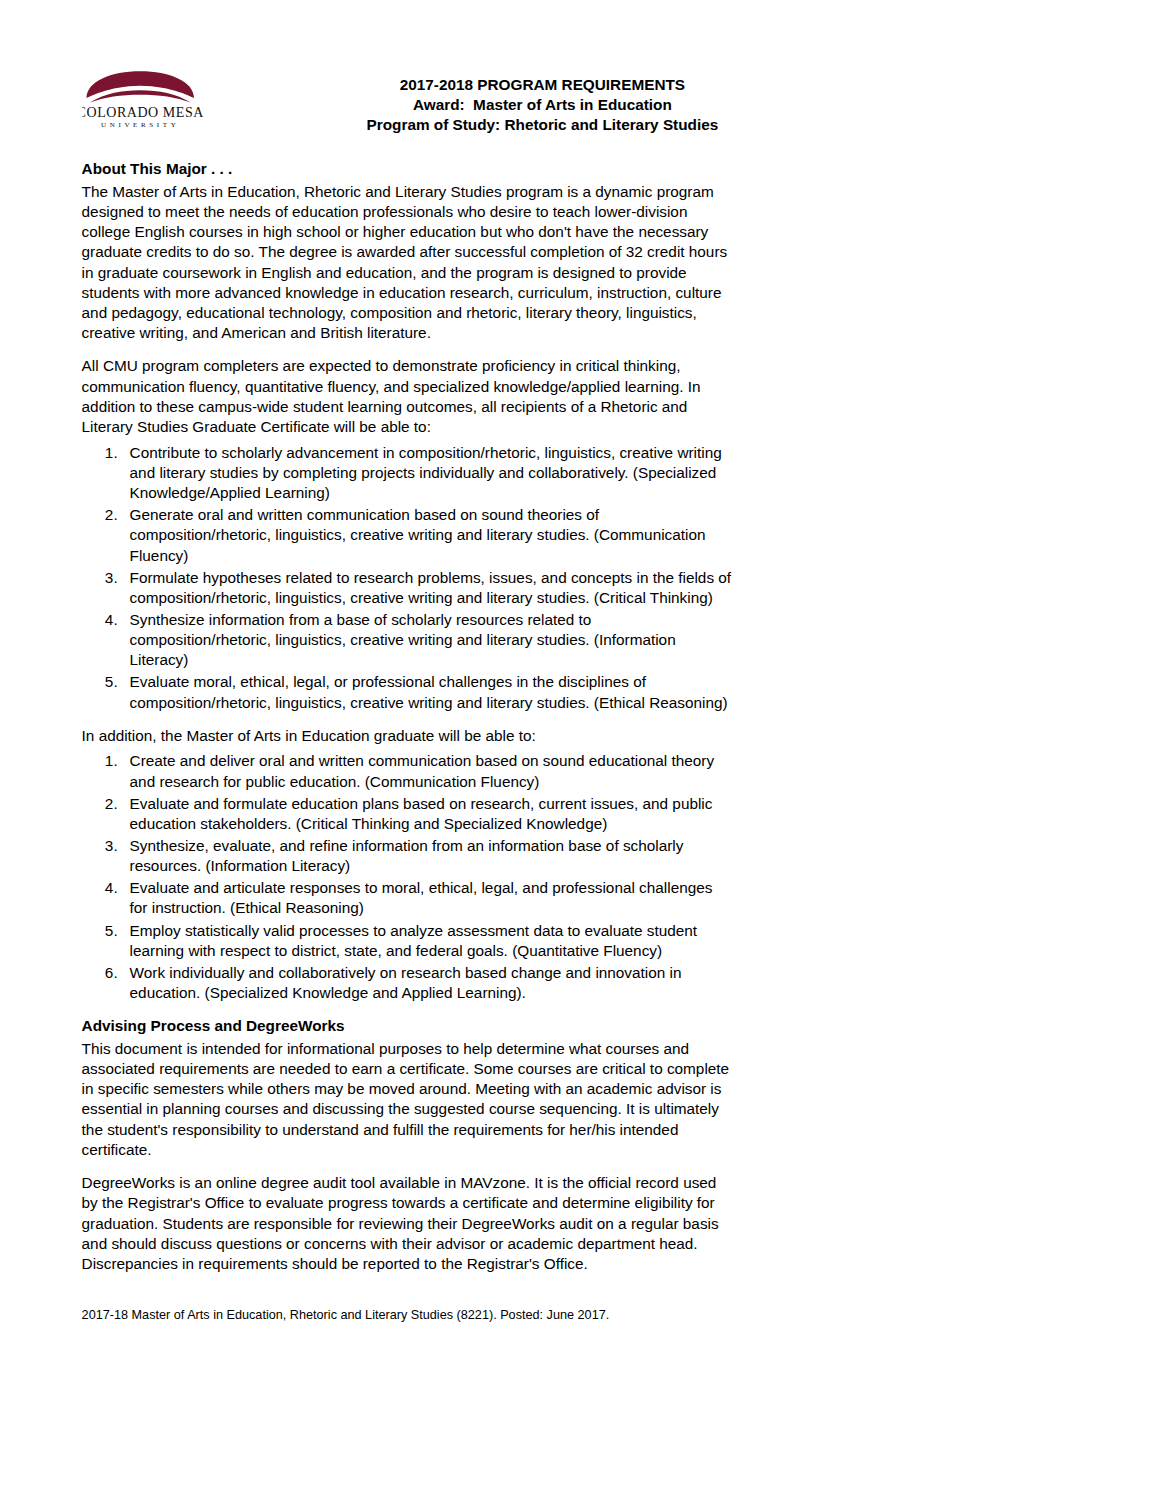Colorado Mesa University COLORADO MESA UNIVERSITY
2017-2018 PROGRAM REQUIREMENTS
Award: Master of Arts in Education
Program of Study: Rhetoric and Literary Studies
About This Major . . .
The Master of Arts in Education, Rhetoric and Literary Studies program is a dynamic program designed to meet the needs of education professionals who desire to teach lower-division college English courses in high school or higher education but who don't have the necessary graduate credits to do so. The degree is awarded after successful completion of 32 credit hours in graduate coursework in English and education, and the program is designed to provide students with more advanced knowledge in education research, curriculum, instruction, culture and pedagogy, educational technology, composition and rhetoric, literary theory, linguistics, creative writing, and American and British literature.
All CMU program completers are expected to demonstrate proficiency in critical thinking, communication fluency, quantitative fluency, and specialized knowledge/applied learning. In addition to these campus-wide student learning outcomes, all recipients of a Rhetoric and Literary Studies Graduate Certificate will be able to:
Contribute to scholarly advancement in composition/rhetoric, linguistics, creative writing and literary studies by completing projects individually and collaboratively. (Specialized Knowledge/Applied Learning)
Generate oral and written communication based on sound theories of composition/rhetoric, linguistics, creative writing and literary studies. (Communication Fluency)
Formulate hypotheses related to research problems, issues, and concepts in the fields of composition/rhetoric, linguistics, creative writing and literary studies. (Critical Thinking)
Synthesize information from a base of scholarly resources related to composition/rhetoric, linguistics, creative writing and literary studies. (Information Literacy)
Evaluate moral, ethical, legal, or professional challenges in the disciplines of composition/rhetoric, linguistics, creative writing and literary studies. (Ethical Reasoning)
In addition, the Master of Arts in Education graduate will be able to:
Create and deliver oral and written communication based on sound educational theory and research for public education. (Communication Fluency)
Evaluate and formulate education plans based on research, current issues, and public education stakeholders. (Critical Thinking and Specialized Knowledge)
Synthesize, evaluate, and refine information from an information base of scholarly resources. (Information Literacy)
Evaluate and articulate responses to moral, ethical, legal, and professional challenges for instruction. (Ethical Reasoning)
Employ statistically valid processes to analyze assessment data to evaluate student learning with respect to district, state, and federal goals. (Quantitative Fluency)
Work individually and collaboratively on research based change and innovation in education. (Specialized Knowledge and Applied Learning).
Advising Process and DegreeWorks
This document is intended for informational purposes to help determine what courses and associated requirements are needed to earn a certificate. Some courses are critical to complete in specific semesters while others may be moved around. Meeting with an academic advisor is essential in planning courses and discussing the suggested course sequencing. It is ultimately the student's responsibility to understand and fulfill the requirements for her/his intended certificate.
DegreeWorks is an online degree audit tool available in MAVzone. It is the official record used by the Registrar's Office to evaluate progress towards a certificate and determine eligibility for graduation. Students are responsible for reviewing their DegreeWorks audit on a regular basis and should discuss questions or concerns with their advisor or academic department head. Discrepancies in requirements should be reported to the Registrar's Office.
2017-18 Master of Arts in Education, Rhetoric and Literary Studies (8221). Posted: June 2017.